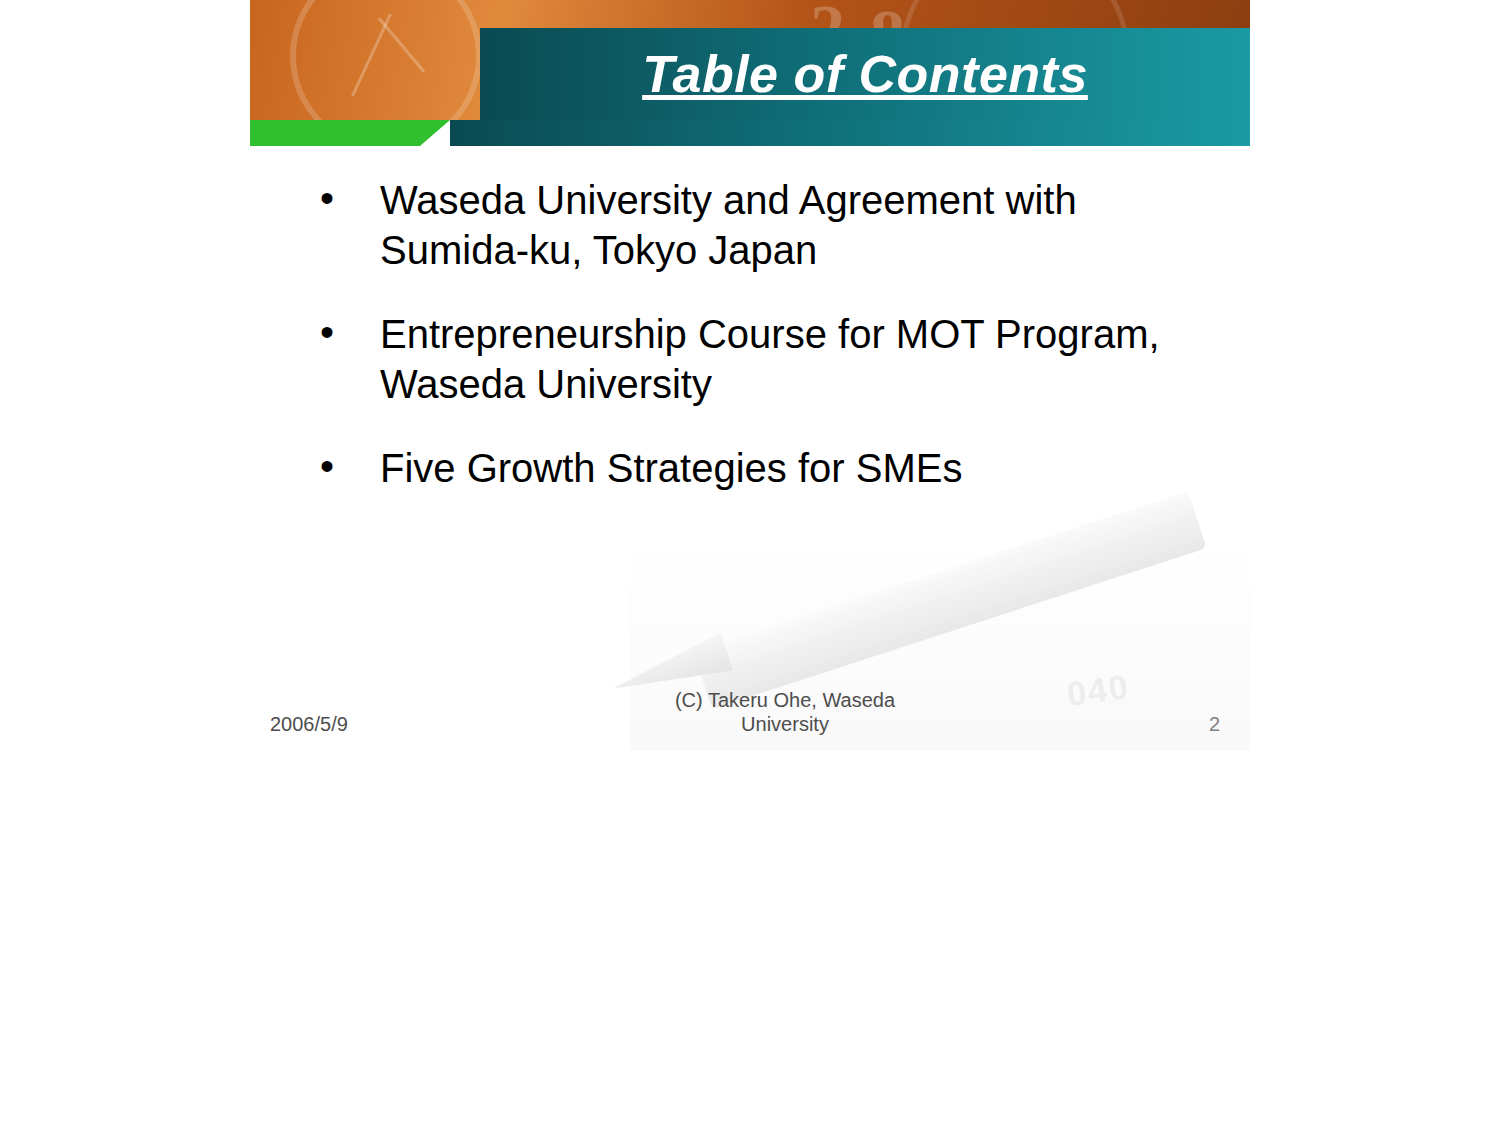2 8
Table of Contents
Waseda University and Agreement with Sumida-ku, Tokyo Japan
Entrepreneurship Course for MOT Program, Waseda University
Five Growth Strategies for SMEs
040
2006/5/9
(C) Takeru Ohe, Waseda
University
2